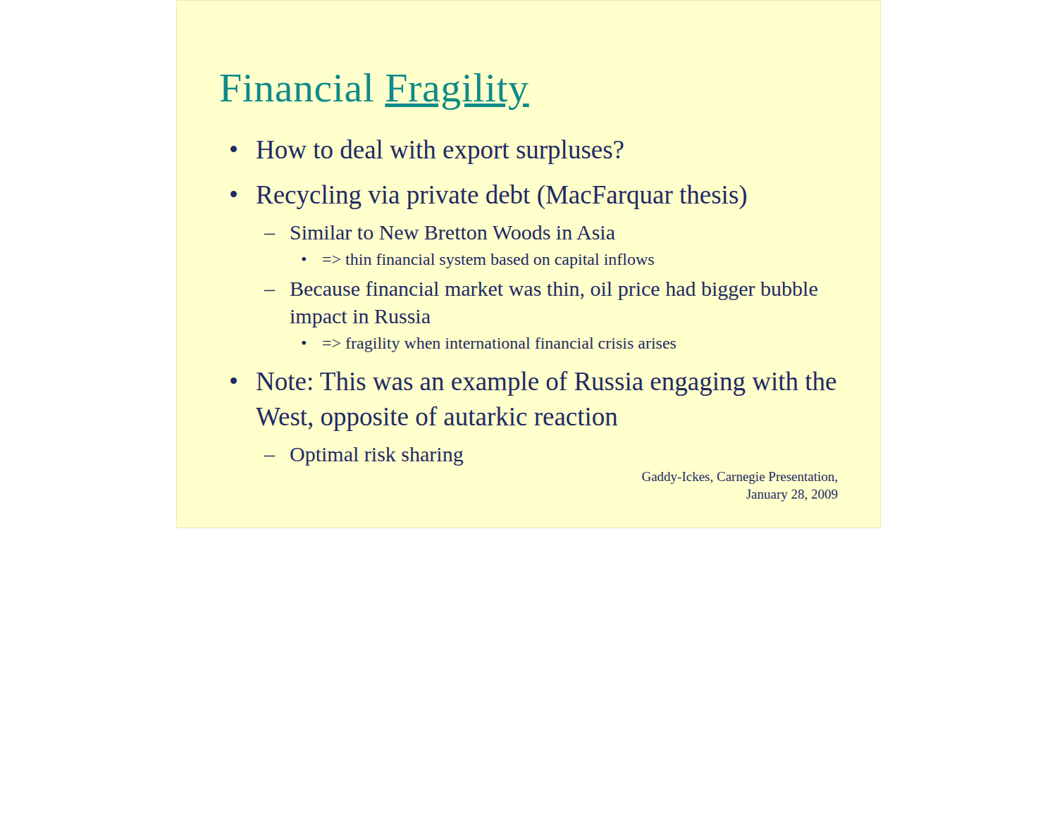Financial Fragility
How to deal with export surpluses?
Recycling via private debt (MacFarquar thesis)
Similar to New Bretton Woods in Asia
=> thin financial system based on capital inflows
Because financial market was thin, oil price had bigger bubble impact in Russia
=> fragility when international financial crisis arises
Note: This was an example of Russia engaging with the West, opposite of autarkic reaction
Optimal risk sharing
Gaddy-Ickes, Carnegie Presentation,
January 28, 2009